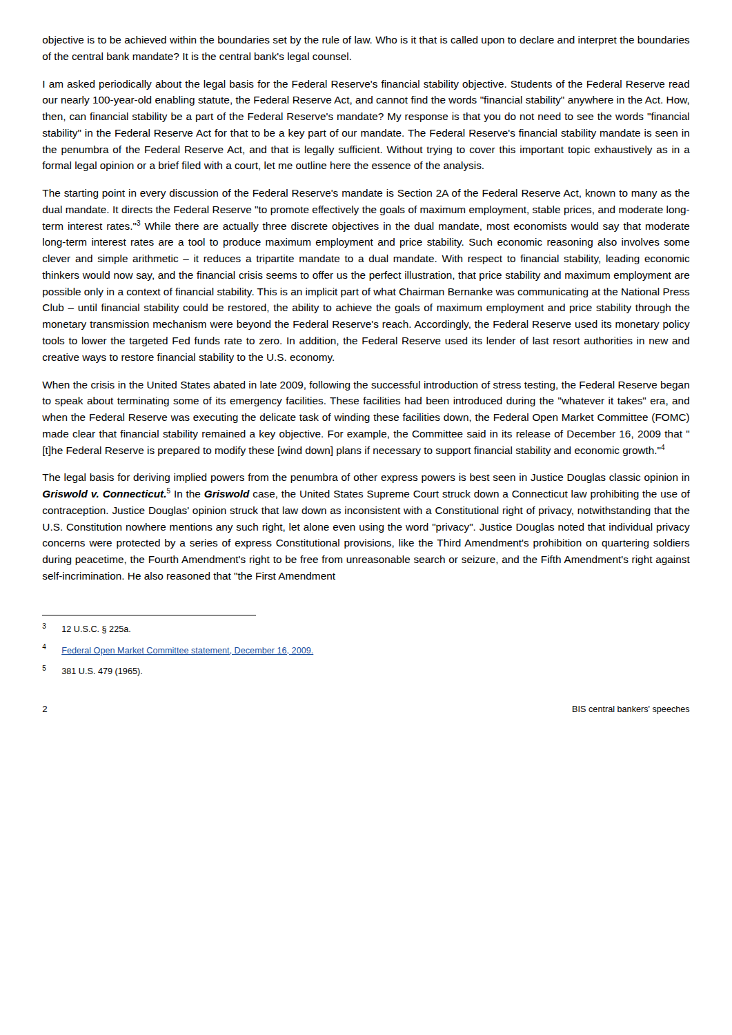objective is to be achieved within the boundaries set by the rule of law. Who is it that is called upon to declare and interpret the boundaries of the central bank mandate? It is the central bank's legal counsel.
I am asked periodically about the legal basis for the Federal Reserve's financial stability objective. Students of the Federal Reserve read our nearly 100-year-old enabling statute, the Federal Reserve Act, and cannot find the words "financial stability" anywhere in the Act. How, then, can financial stability be a part of the Federal Reserve's mandate? My response is that you do not need to see the words "financial stability" in the Federal Reserve Act for that to be a key part of our mandate. The Federal Reserve's financial stability mandate is seen in the penumbra of the Federal Reserve Act, and that is legally sufficient. Without trying to cover this important topic exhaustively as in a formal legal opinion or a brief filed with a court, let me outline here the essence of the analysis.
The starting point in every discussion of the Federal Reserve's mandate is Section 2A of the Federal Reserve Act, known to many as the dual mandate. It directs the Federal Reserve "to promote effectively the goals of maximum employment, stable prices, and moderate long-term interest rates."3 While there are actually three discrete objectives in the dual mandate, most economists would say that moderate long-term interest rates are a tool to produce maximum employment and price stability. Such economic reasoning also involves some clever and simple arithmetic – it reduces a tripartite mandate to a dual mandate. With respect to financial stability, leading economic thinkers would now say, and the financial crisis seems to offer us the perfect illustration, that price stability and maximum employment are possible only in a context of financial stability. This is an implicit part of what Chairman Bernanke was communicating at the National Press Club – until financial stability could be restored, the ability to achieve the goals of maximum employment and price stability through the monetary transmission mechanism were beyond the Federal Reserve's reach. Accordingly, the Federal Reserve used its monetary policy tools to lower the targeted Fed funds rate to zero. In addition, the Federal Reserve used its lender of last resort authorities in new and creative ways to restore financial stability to the U.S. economy.
When the crisis in the United States abated in late 2009, following the successful introduction of stress testing, the Federal Reserve began to speak about terminating some of its emergency facilities. These facilities had been introduced during the "whatever it takes" era, and when the Federal Reserve was executing the delicate task of winding these facilities down, the Federal Open Market Committee (FOMC) made clear that financial stability remained a key objective. For example, the Committee said in its release of December 16, 2009 that "[t]he Federal Reserve is prepared to modify these [wind down] plans if necessary to support financial stability and economic growth."4
The legal basis for deriving implied powers from the penumbra of other express powers is best seen in Justice Douglas classic opinion in Griswold v. Connecticut.5 In the Griswold case, the United States Supreme Court struck down a Connecticut law prohibiting the use of contraception. Justice Douglas' opinion struck that law down as inconsistent with a Constitutional right of privacy, notwithstanding that the U.S. Constitution nowhere mentions any such right, let alone even using the word "privacy". Justice Douglas noted that individual privacy concerns were protected by a series of express Constitutional provisions, like the Third Amendment's prohibition on quartering soldiers during peacetime, the Fourth Amendment's right to be free from unreasonable search or seizure, and the Fifth Amendment's right against self-incrimination. He also reasoned that "the First Amendment
312 U.S.C. § 225a.
4 Federal Open Market Committee statement, December 16, 2009.
5381 U.S. 479 (1965).
2 BIS central bankers' speeches